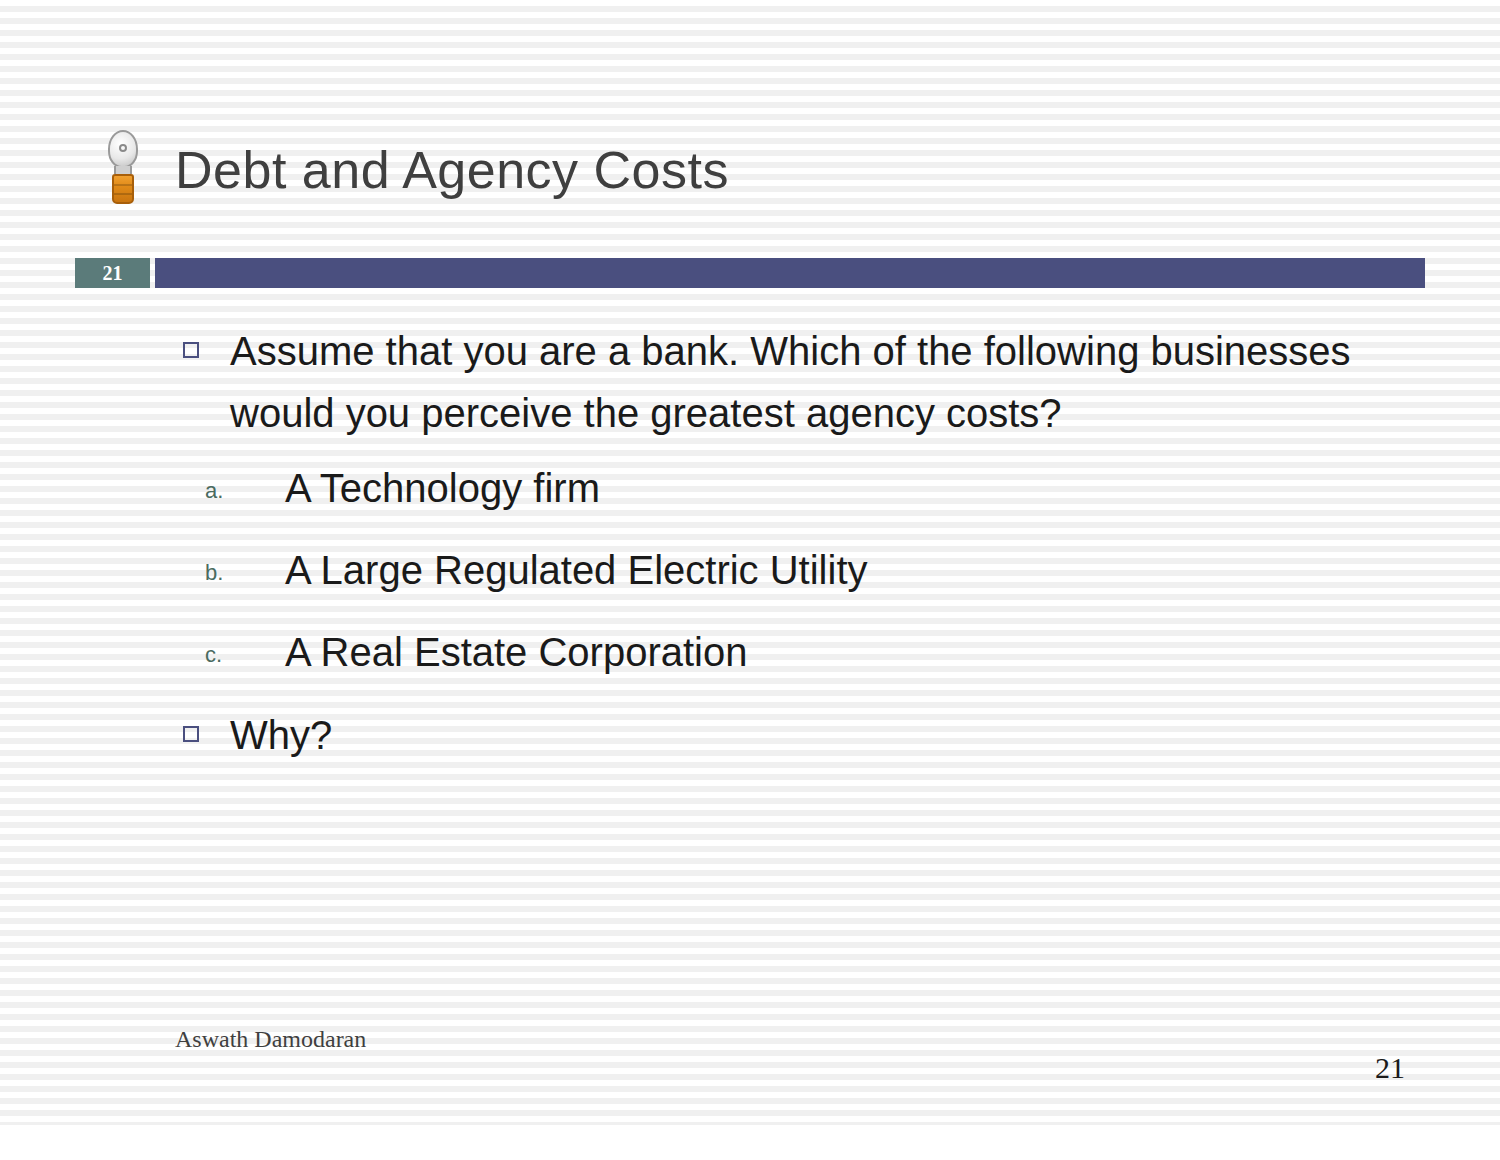Debt and Agency Costs
21
Assume that you are a bank. Which of the following businesses would you perceive the greatest agency costs?
A Technology firm
A Large Regulated Electric Utility
A Real Estate Corporation
Why?
Aswath Damodaran
21